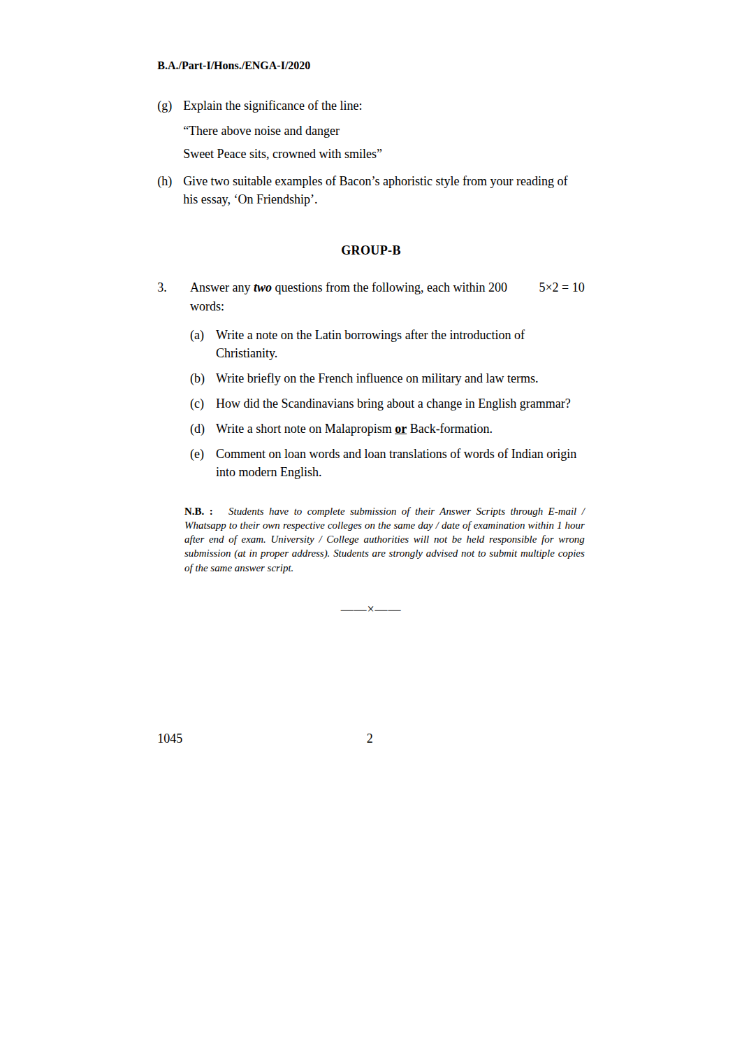B.A./Part-I/Hons./ENGA-I/2020
(g)
Explain the significance of the line:
“There above noise and danger
Sweet Peace sits, crowned with smiles”
(h)
Give two suitable examples of Bacon’s aphoristic style from your reading of his essay, ‘On Friendship’.
GROUP-B
3.
Answer any two questions from the following, each within 200 words:
5×2 = 10
(a)
Write a note on the Latin borrowings after the introduction of Christianity.
(b)
Write briefly on the French influence on military and law terms.
(c)
How did the Scandinavians bring about a change in English grammar?
(d)
Write a short note on Malapropism or Back-formation.
(e)
Comment on loan words and loan translations of words of Indian origin into modern English.
N.B. : Students have to complete submission of their Answer Scripts through E-mail / Whatsapp to their own respective colleges on the same day / date of examination within 1 hour after end of exam. University / College authorities will not be held responsible for wrong submission (at in proper address). Students are strongly advised not to submit multiple copies of the same answer script.
——×——
1045
2